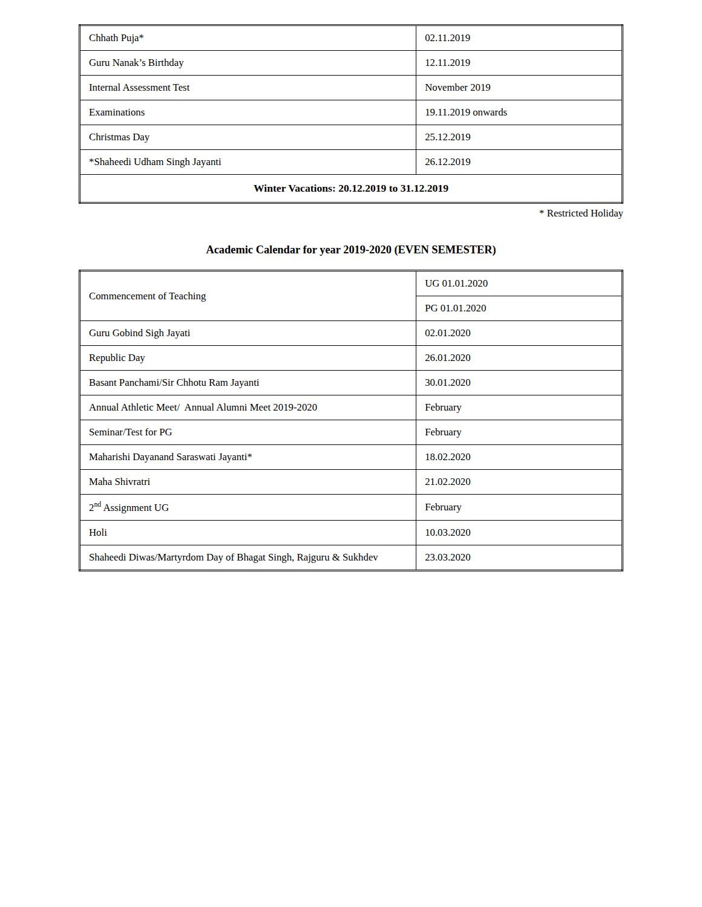| Chhath Puja* | 02.11.2019 |
| Guru Nanak’s Birthday | 12.11.2019 |
| Internal Assessment Test | November 2019 |
| Examinations | 19.11.2019 onwards |
| Christmas Day | 25.12.2019 |
| *Shaheedi Udham Singh Jayanti | 26.12.2019 |
| Winter Vacations: 20.12.2019 to 31.12.2019 |
* Restricted Holiday
Academic Calendar for year 2019-2020 (EVEN SEMESTER)
| Commencement of Teaching | UG 01.01.2020 |
| PG 01.01.2020 |
| Guru Gobind Sigh Jayati | 02.01.2020 |
| Republic Day | 26.01.2020 |
| Basant Panchami/Sir Chhotu Ram Jayanti | 30.01.2020 |
| Annual Athletic Meet/ Annual Alumni Meet 2019-2020 | February |
| Seminar/Test for PG | February |
| Maharishi Dayanand Saraswati Jayanti* | 18.02.2020 |
| Maha Shivratri | 21.02.2020 |
| 2 nd Assignment UG | February |
| Holi | 10.03.2020 |
| Shaheedi Diwas/Martyrdom Day of Bhagat Singh, Rajguru & Sukhdev | 23.03.2020 |